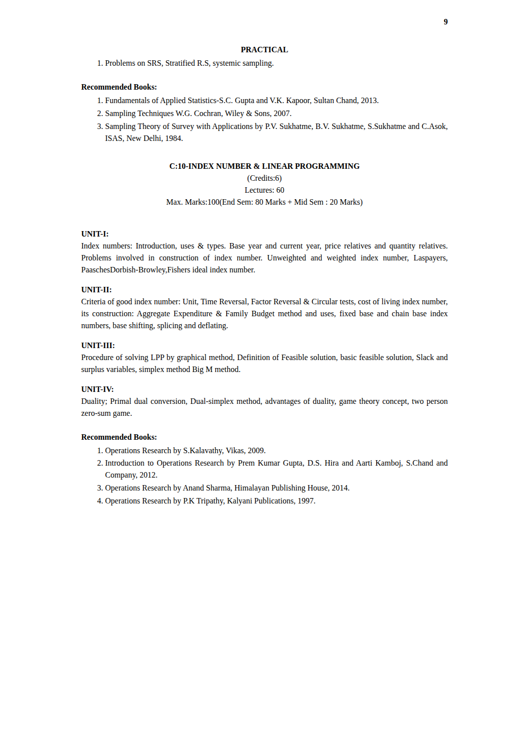9
PRACTICAL
Problems on SRS, Stratified R.S, systemic sampling.
Recommended Books:
Fundamentals of Applied Statistics-S.C. Gupta and V.K. Kapoor, Sultan Chand, 2013.
Sampling Techniques W.G. Cochran, Wiley & Sons, 2007.
Sampling Theory of Survey with Applications by P.V. Sukhatme, B.V. Sukhatme, S.Sukhatme and C.Asok, ISAS, New Delhi, 1984.
C:10-INDEX NUMBER & LINEAR PROGRAMMING
(Credits:6)
Lectures: 60
Max. Marks:100(End Sem: 80 Marks + Mid Sem : 20 Marks)
UNIT-I:
Index numbers: Introduction, uses & types. Base year and current year, price relatives and quantity relatives. Problems involved in construction of index number. Unweighted and weighted index number, Laspayers, PaaschesDorbish-Browley,Fishers ideal index number.
UNIT-II:
Criteria of good index number: Unit, Time Reversal, Factor Reversal & Circular tests, cost of living index number, its construction: Aggregate Expenditure & Family Budget method and uses, fixed base and chain base index numbers, base shifting, splicing and deflating.
UNIT-III:
Procedure of solving LPP by graphical method, Definition of Feasible solution, basic feasible solution, Slack and surplus variables, simplex method Big M method.
UNIT-IV:
Duality; Primal dual conversion, Dual-simplex method, advantages of duality, game theory concept, two person zero-sum game.
Recommended Books:
Operations Research by S.Kalavathy, Vikas, 2009.
Introduction to Operations Research by Prem Kumar Gupta, D.S. Hira and Aarti Kamboj, S.Chand and Company, 2012.
Operations Research by Anand Sharma, Himalayan Publishing House, 2014.
Operations Research by P.K Tripathy, Kalyani Publications, 1997.